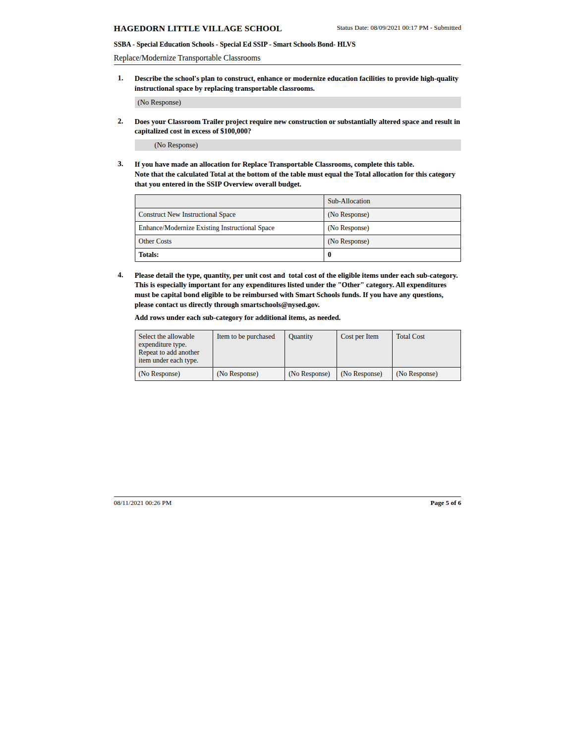HAGEDORN LITTLE VILLAGE SCHOOL
Status Date: 08/09/2021 00:17 PM - Submitted
SSBA - Special Education Schools - Special Ed SSIP - Smart Schools Bond- HLVS
Replace/Modernize Transportable Classrooms
Describe the school's plan to construct, enhance or modernize education facilities to provide high-quality instructional space by replacing transportable classrooms.
(No Response)
Does your Classroom Trailer project require new construction or substantially altered space and result in capitalized cost in excess of $100,000?
(No Response)
If you have made an allocation for Replace Transportable Classrooms, complete this table.
Note that the calculated Total at the bottom of the table must equal the Total allocation for this category that you entered in the SSIP Overview overall budget.
| | Sub-Allocation |
| --- | --- |
| Construct New Instructional Space | (No Response) |
| Enhance/Modernize Existing Instructional Space | (No Response) |
| Other Costs | (No Response) |
| Totals: | 0 |
Please detail the type, quantity, per unit cost and total cost of the eligible items under each sub-category. This is especially important for any expenditures listed under the "Other" category. All expenditures must be capital bond eligible to be reimbursed with Smart Schools funds. If you have any questions, please contact us directly through smartschools@nysed.gov.
Add rows under each sub-category for additional items, as needed.
| Select the allowable expenditure type. Repeat to add another item under each type. | Item to be purchased | Quantity | Cost per Item | Total Cost |
| --- | --- | --- | --- | --- |
| (No Response) | (No Response) | (No Response) | (No Response) | (No Response) |
08/11/2021 00:26 PM
Page 5 of 6